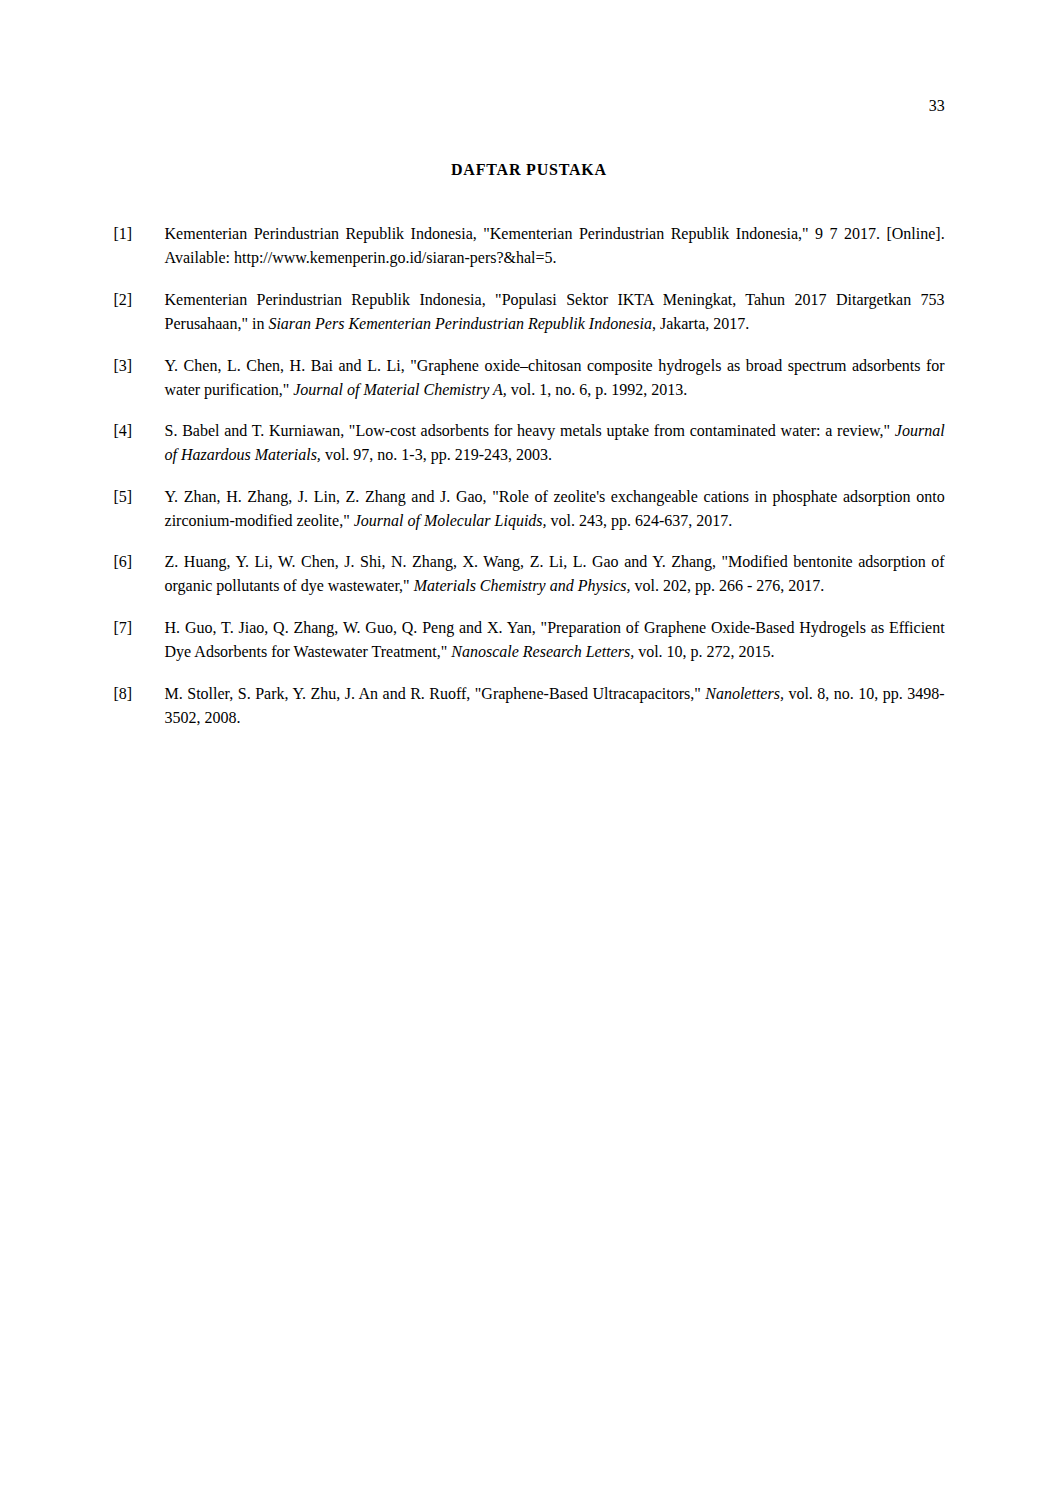33
DAFTAR PUSTAKA
| [1] | Kementerian Perindustrian Republik Indonesia, "Kementerian Perindustrian Republik Indonesia," 9 7 2017. [Online]. Available: http://www.kemenperin.go.id/siaran-pers?&hal=5. |
| [2] | Kementerian Perindustrian Republik Indonesia, "Populasi Sektor IKTA Meningkat, Tahun 2017 Ditargetkan 753 Perusahaan," in Siaran Pers Kementerian Perindustrian Republik Indonesia , Jakarta, 2017. |
| [3] | Y. Chen, L. Chen, H. Bai and L. Li, "Graphene oxide–chitosan composite hydrogels as broad spectrum adsorbents for water purification," Journal of Material Chemistry A, vol. 1, no. 6, p. 1992, 2013. |
| [4] | S. Babel and T. Kurniawan, "Low-cost adsorbents for heavy metals uptake from contaminated water: a review," Journal of Hazardous Materials, vol. 97, no. 1-3, pp. 219-243, 2003. |
| [5] | Y. Zhan, H. Zhang, J. Lin, Z. Zhang and J. Gao, "Role of zeolite's exchangeable cations in phosphate adsorption onto zirconium-modified zeolite," Journal of Molecular Liquids, vol. 243, pp. 624-637, 2017. |
| [6] | Z. Huang, Y. Li, W. Chen, J. Shi, N. Zhang, X. Wang, Z. Li, L. Gao and Y. Zhang, "Modified bentonite adsorption of organic pollutants of dye wastewater," Materials Chemistry and Physics, vol. 202, pp. 266 - 276, 2017. |
| [7] | H. Guo, T. Jiao, Q. Zhang, W. Guo, Q. Peng and X. Yan, "Preparation of Graphene Oxide-Based Hydrogels as Efficient Dye Adsorbents for Wastewater Treatment," Nanoscale Research Letters, vol. 10, p. 272, 2015. |
| [8] | M. Stoller, S. Park, Y. Zhu, J. An and R. Ruoff, "Graphene-Based Ultracapacitors," Nanoletters, vol. 8, no. 10, pp. 3498- 3502, 2008. |